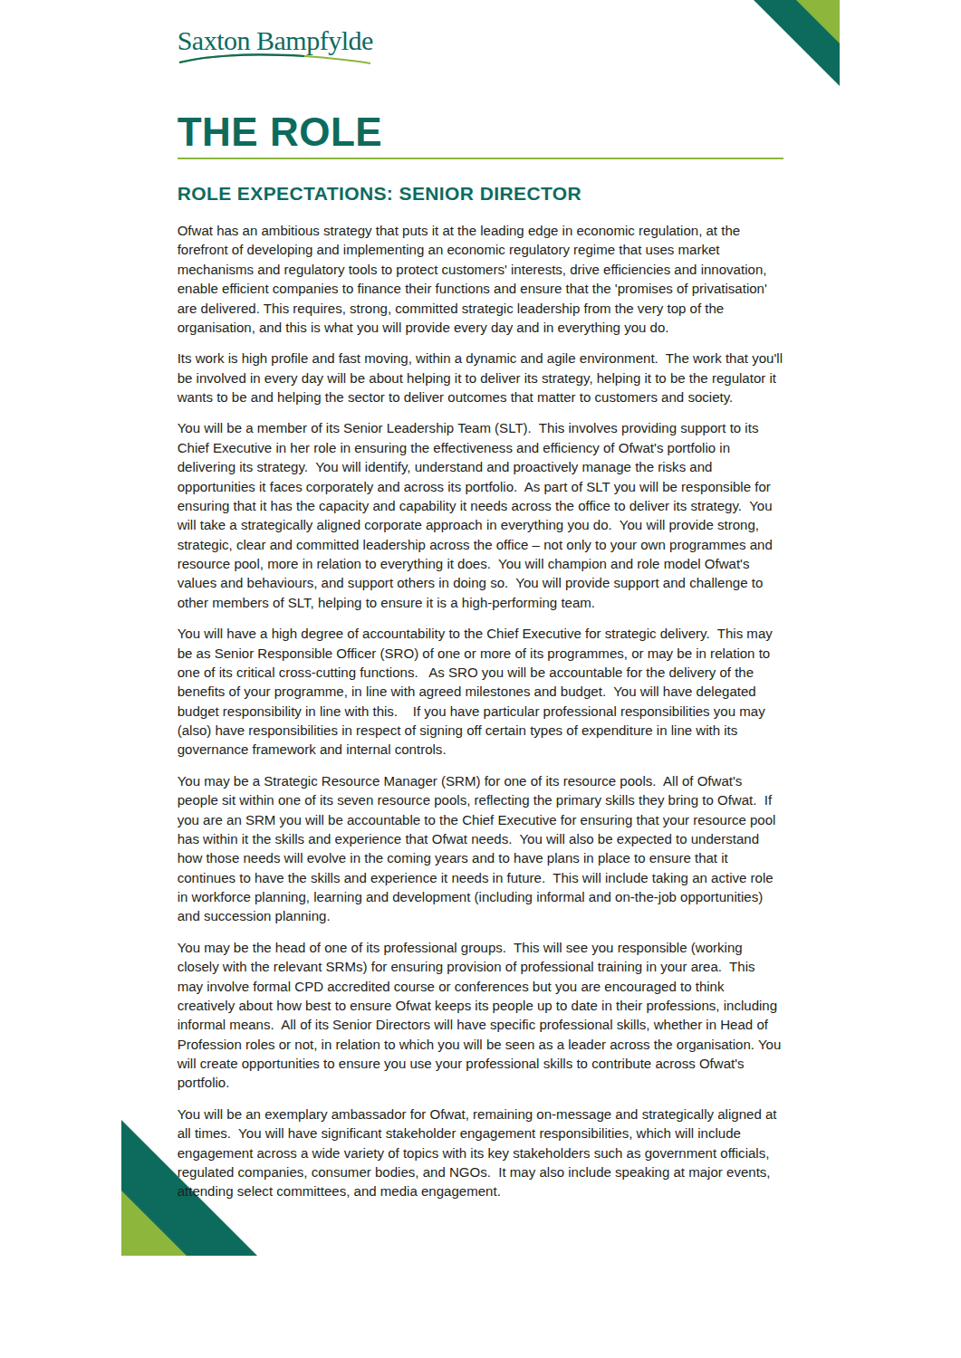Saxton Bampfylde
The Role
Role Expectations: Senior Director
Ofwat has an ambitious strategy that puts it at the leading edge in economic regulation, at the forefront of developing and implementing an economic regulatory regime that uses market mechanisms and regulatory tools to protect customers' interests, drive efficiencies and innovation, enable efficient companies to finance their functions and ensure that the 'promises of privatisation' are delivered. This requires, strong, committed strategic leadership from the very top of the organisation, and this is what you will provide every day and in everything you do.
Its work is high profile and fast moving, within a dynamic and agile environment. The work that you'll be involved in every day will be about helping it to deliver its strategy, helping it to be the regulator it wants to be and helping the sector to deliver outcomes that matter to customers and society.
You will be a member of its Senior Leadership Team (SLT). This involves providing support to its Chief Executive in her role in ensuring the effectiveness and efficiency of Ofwat's portfolio in delivering its strategy. You will identify, understand and proactively manage the risks and opportunities it faces corporately and across its portfolio. As part of SLT you will be responsible for ensuring that it has the capacity and capability it needs across the office to deliver its strategy. You will take a strategically aligned corporate approach in everything you do. You will provide strong, strategic, clear and committed leadership across the office – not only to your own programmes and resource pool, more in relation to everything it does. You will champion and role model Ofwat's values and behaviours, and support others in doing so. You will provide support and challenge to other members of SLT, helping to ensure it is a high-performing team.
You will have a high degree of accountability to the Chief Executive for strategic delivery. This may be as Senior Responsible Officer (SRO) of one or more of its programmes, or may be in relation to one of its critical cross-cutting functions. As SRO you will be accountable for the delivery of the benefits of your programme, in line with agreed milestones and budget. You will have delegated budget responsibility in line with this. If you have particular professional responsibilities you may (also) have responsibilities in respect of signing off certain types of expenditure in line with its governance framework and internal controls.
You may be a Strategic Resource Manager (SRM) for one of its resource pools. All of Ofwat's people sit within one of its seven resource pools, reflecting the primary skills they bring to Ofwat. If you are an SRM you will be accountable to the Chief Executive for ensuring that your resource pool has within it the skills and experience that Ofwat needs. You will also be expected to understand how those needs will evolve in the coming years and to have plans in place to ensure that it continues to have the skills and experience it needs in future. This will include taking an active role in workforce planning, learning and development (including informal and on-the-job opportunities) and succession planning.
You may be the head of one of its professional groups. This will see you responsible (working closely with the relevant SRMs) for ensuring provision of professional training in your area. This may involve formal CPD accredited course or conferences but you are encouraged to think creatively about how best to ensure Ofwat keeps its people up to date in their professions, including informal means. All of its Senior Directors will have specific professional skills, whether in Head of Profession roles or not, in relation to which you will be seen as a leader across the organisation. You will create opportunities to ensure you use your professional skills to contribute across Ofwat's portfolio.
You will be an exemplary ambassador for Ofwat, remaining on-message and strategically aligned at all times. You will have significant stakeholder engagement responsibilities, which will include engagement across a wide variety of topics with its key stakeholders such as government officials, regulated companies, consumer bodies, and NGOs. It may also include speaking at major events, attending select committees, and media engagement.